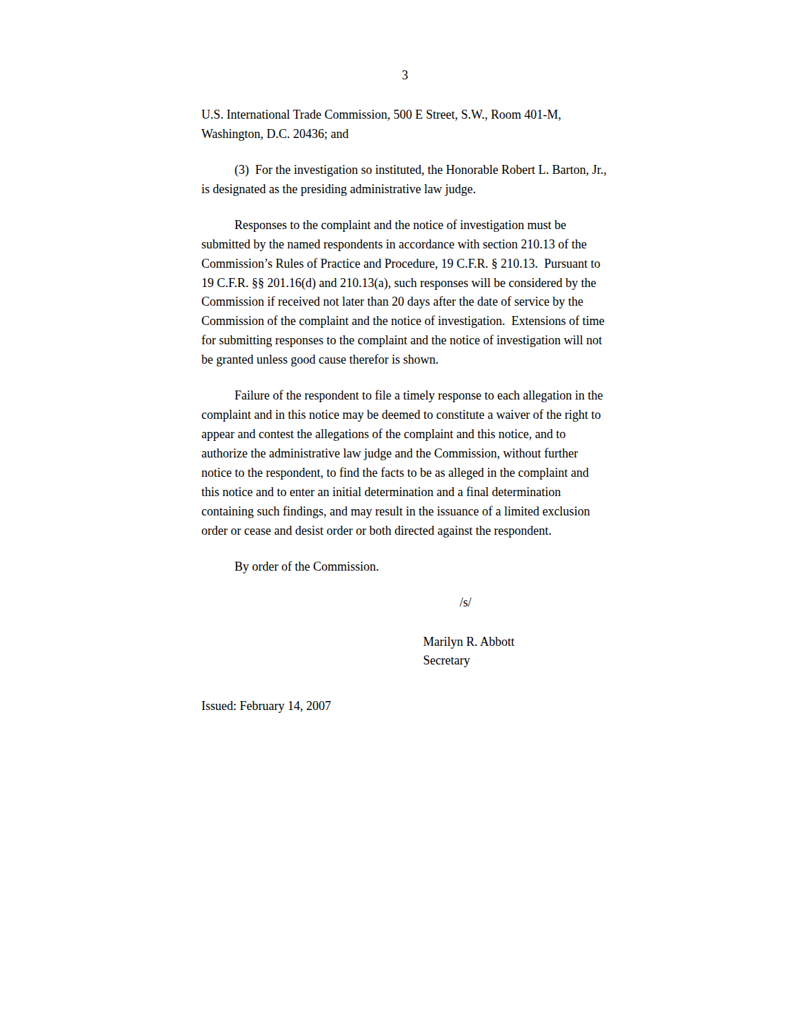3
U.S. International Trade Commission, 500 E Street, S.W., Room 401-M, Washington, D.C. 20436; and
(3) For the investigation so instituted, the Honorable Robert L. Barton, Jr., is designated as the presiding administrative law judge.
Responses to the complaint and the notice of investigation must be submitted by the named respondents in accordance with section 210.13 of the Commission’s Rules of Practice and Procedure, 19 C.F.R. § 210.13. Pursuant to 19 C.F.R. §§ 201.16(d) and 210.13(a), such responses will be considered by the Commission if received not later than 20 days after the date of service by the Commission of the complaint and the notice of investigation. Extensions of time for submitting responses to the complaint and the notice of investigation will not be granted unless good cause therefor is shown.
Failure of the respondent to file a timely response to each allegation in the complaint and in this notice may be deemed to constitute a waiver of the right to appear and contest the allegations of the complaint and this notice, and to authorize the administrative law judge and the Commission, without further notice to the respondent, to find the facts to be as alleged in the complaint and this notice and to enter an initial determination and a final determination containing such findings, and may result in the issuance of a limited exclusion order or cease and desist order or both directed against the respondent.
By order of the Commission.
/s/
Marilyn R. Abbott
Secretary
Issued: February 14, 2007